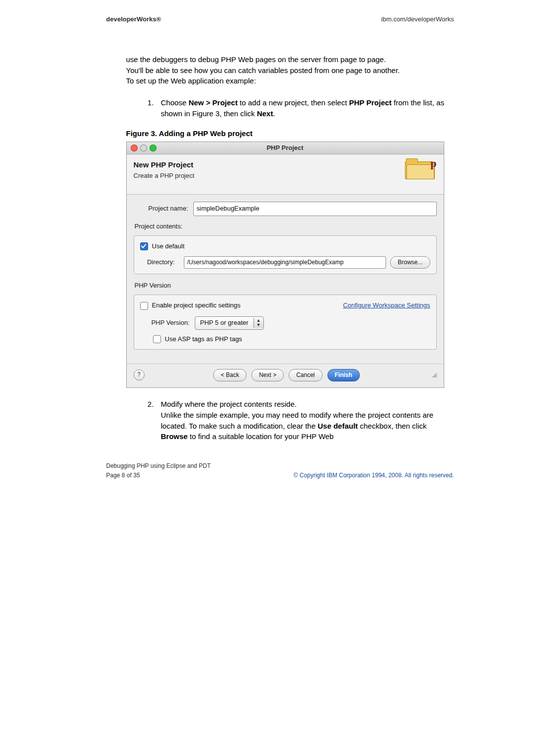developerWorks®
ibm.com/developerWorks
use the debuggers to debug PHP Web pages on the server from page to page.
You'll be able to see how you can catch variables posted from one page to another.
To set up the Web application example:
Choose New > Project to add a new project, then select PHP Project from the list, as shown in Figure 3, then click Next.
Figure 3. Adding a PHP Web project
PHP Project
New PHP Project
Create a PHP project
p
Project name:
simpleDebugExample
Project contents:
Use default
Directory:
/Users/nagood/workspaces/debugging/simpleDebugExamp
Browse...
PHP Version
Enable project specific settings
Configure Workspace Settings
PHP Version:
PHP 5 or greater ▲
▼
Use ASP tags as PHP tags
?
< Back
Next >
Cancel
Finish
Modify where the project contents reside.
Unlike the simple example, you may need to modify where the project contents are located. To make such a modification, clear the Use default checkbox, then click Browse to find a suitable location for your PHP Web
Debugging PHP using Eclipse and PDT
Page 8 of 35
© Copyright IBM Corporation 1994, 2008. All rights reserved.